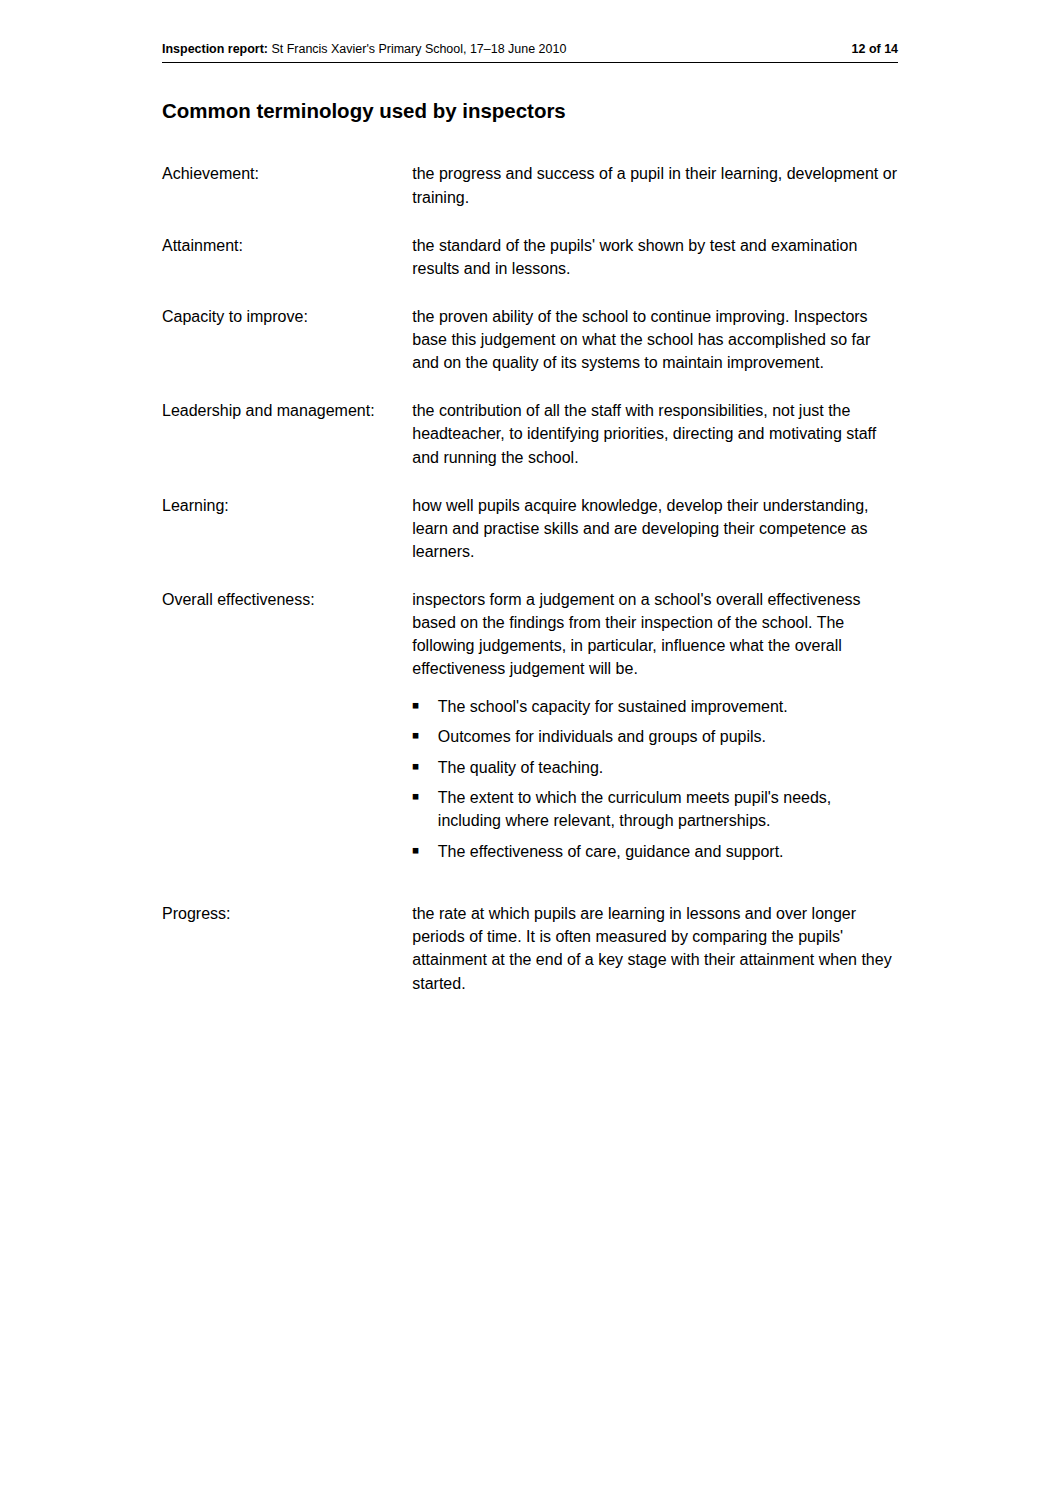Inspection report: St Francis Xavier's Primary School, 17–18 June 2010
12 of 14
Common terminology used by inspectors
Achievement:
the progress and success of a pupil in their learning, development or training.
Attainment:
the standard of the pupils' work shown by test and examination results and in lessons.
Capacity to improve:
the proven ability of the school to continue improving. Inspectors base this judgement on what the school has accomplished so far and on the quality of its systems to maintain improvement.
Leadership and management:
the contribution of all the staff with responsibilities, not just the headteacher, to identifying priorities, directing and motivating staff and running the school.
Learning:
how well pupils acquire knowledge, develop their understanding, learn and practise skills and are developing their competence as learners.
Overall effectiveness:
inspectors form a judgement on a school's overall effectiveness based on the findings from their inspection of the school. The following judgements, in particular, influence what the overall effectiveness judgement will be.
The school's capacity for sustained improvement.
Outcomes for individuals and groups of pupils.
The quality of teaching.
The extent to which the curriculum meets pupil's needs, including where relevant, through partnerships.
The effectiveness of care, guidance and support.
Progress:
the rate at which pupils are learning in lessons and over longer periods of time. It is often measured by comparing the pupils' attainment at the end of a key stage with their attainment when they started.